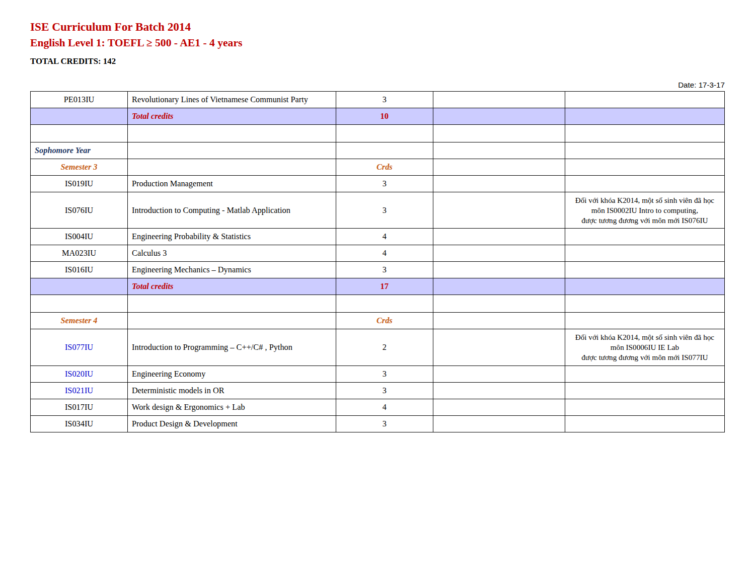ISE Curriculum For Batch 2014
English Level 1: TOEFL ≥ 500 - AE1 - 4 years
TOTAL CREDITS: 142
Date: 17-3-17
| PE013IU | Revolutionary Lines of Vietnamese Communist Party | 3 | | |
| | Total credits | 10 | | |
| Sophomore Year | | | | |
| Semester 3 | | Crds | | |
| IS019IU | Production Management | 3 | | |
| IS076IU | Introduction to Computing - Matlab Application | 3 | | Đối với khóa K2014, một số sinh viên đã học môn IS0002IU Intro to computing, được tương đương với môn mới IS076IU |
| IS004IU | Engineering Probability & Statistics | 4 | | |
| MA023IU | Calculus 3 | 4 | | |
| IS016IU | Engineering Mechanics – Dynamics | 3 | | |
| | Total credits | 17 | | |
| Semester 4 | | Crds | | |
| IS077IU | Introduction to Programming – C++/C# , Python | 2 | | Đối với khóa K2014, một số sinh viên đã học môn IS0006IU IE Lab được tương đương với môn mới IS077IU |
| IS020IU | Engineering Economy | 3 | | |
| IS021IU | Deterministic models in OR | 3 | | |
| IS017IU | Work design & Ergonomics + Lab | 4 | | |
| IS034IU | Product Design & Development | 3 | | |